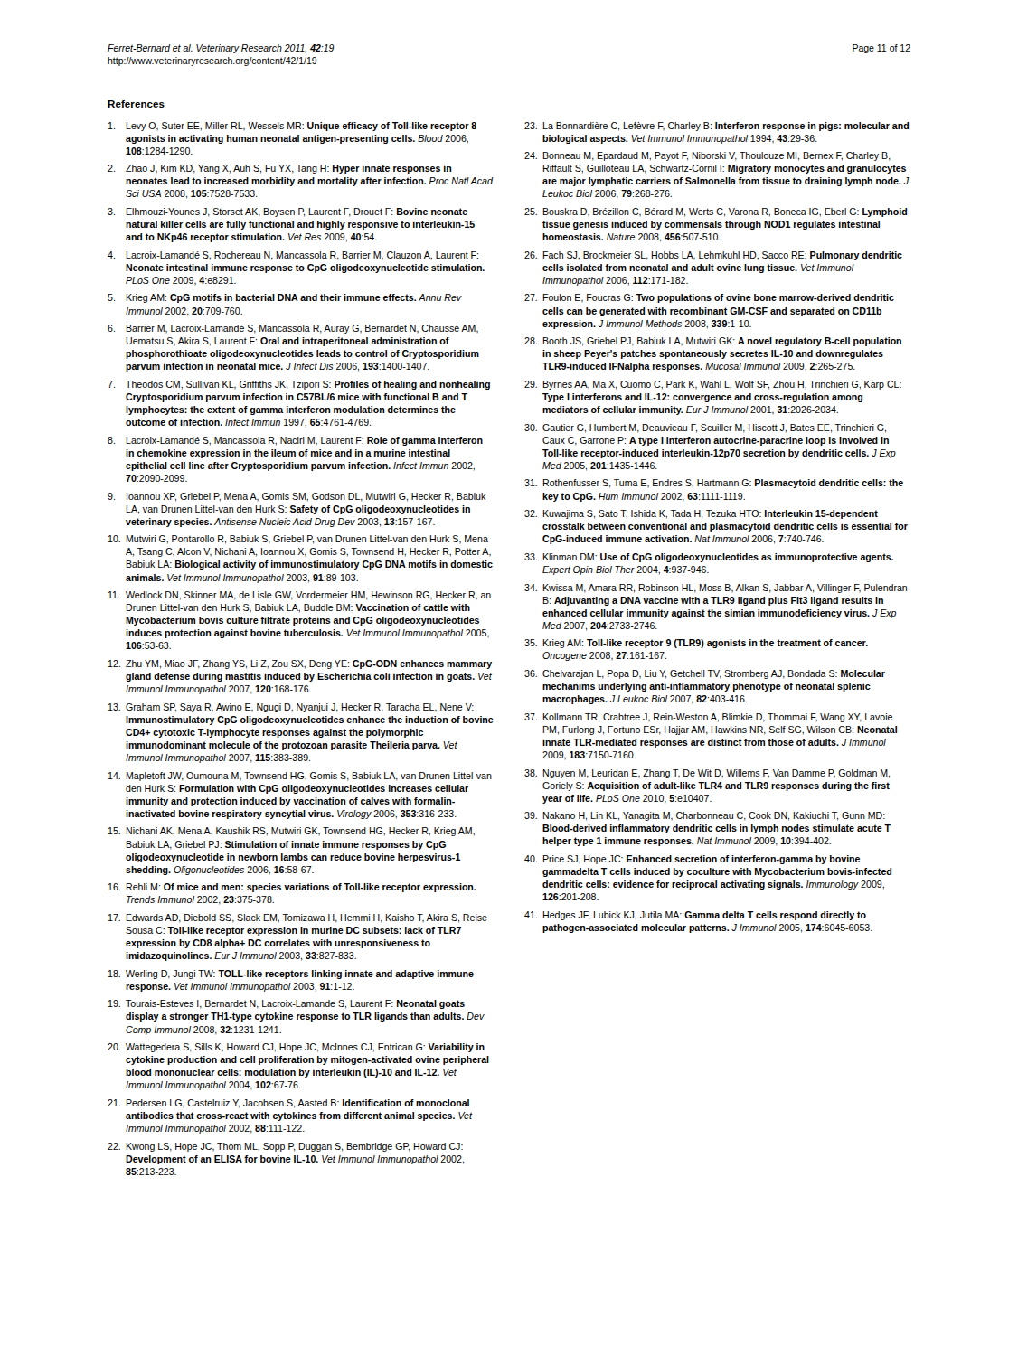Ferret-Bernard et al. Veterinary Research 2011, 42:19
http://www.veterinaryresearch.org/content/42/1/19
Page 11 of 12
References
Levy O, Suter EE, Miller RL, Wessels MR: Unique efficacy of Toll-like receptor 8 agonists in activating human neonatal antigen-presenting cells. Blood 2006, 108:1284-1290.
Zhao J, Kim KD, Yang X, Auh S, Fu YX, Tang H: Hyper innate responses in neonates lead to increased morbidity and mortality after infection. Proc Natl Acad Sci USA 2008, 105:7528-7533.
Elhmouzi-Younes J, Storset AK, Boysen P, Laurent F, Drouet F: Bovine neonate natural killer cells are fully functional and highly responsive to interleukin-15 and to NKp46 receptor stimulation. Vet Res 2009, 40:54.
Lacroix-Lamandé S, Rochereau N, Mancassola R, Barrier M, Clauzon A, Laurent F: Neonate intestinal immune response to CpG oligodeoxynucleotide stimulation. PLoS One 2009, 4:e8291.
Krieg AM: CpG motifs in bacterial DNA and their immune effects. Annu Rev Immunol 2002, 20:709-760.
Barrier M, Lacroix-Lamandé S, Mancassola R, Auray G, Bernardet N, Chaussé AM, Uematsu S, Akira S, Laurent F: Oral and intraperitoneal administration of phosphorothioate oligodeoxynucleotides leads to control of Cryptosporidium parvum infection in neonatal mice. J Infect Dis 2006, 193:1400-1407.
Theodos CM, Sullivan KL, Griffiths JK, Tzipori S: Profiles of healing and nonhealing Cryptosporidium parvum infection in C57BL/6 mice with functional B and T lymphocytes: the extent of gamma interferon modulation determines the outcome of infection. Infect Immun 1997, 65:4761-4769.
Lacroix-Lamandé S, Mancassola R, Naciri M, Laurent F: Role of gamma interferon in chemokine expression in the ileum of mice and in a murine intestinal epithelial cell line after Cryptosporidium parvum infection. Infect Immun 2002, 70:2090-2099.
Ioannou XP, Griebel P, Mena A, Gomis SM, Godson DL, Mutwiri G, Hecker R, Babiuk LA, van Drunen Littel-van den Hurk S: Safety of CpG oligodeoxynucleotides in veterinary species. Antisense Nucleic Acid Drug Dev 2003, 13:157-167.
Mutwiri G, Pontarollo R, Babiuk S, Griebel P, van Drunen Littel-van den Hurk S, Mena A, Tsang C, Alcon V, Nichani A, Ioannou X, Gomis S, Townsend H, Hecker R, Potter A, Babiuk LA: Biological activity of immunostimulatory CpG DNA motifs in domestic animals. Vet Immunol Immunopathol 2003, 91:89-103.
Wedlock DN, Skinner MA, de Lisle GW, Vordermeier HM, Hewinson RG, Hecker R, an Drunen Littel-van den Hurk S, Babiuk LA, Buddle BM: Vaccination of cattle with Mycobacterium bovis culture filtrate proteins and CpG oligodeoxynucleotides induces protection against bovine tuberculosis. Vet Immunol Immunopathol 2005, 106:53-63.
Zhu YM, Miao JF, Zhang YS, Li Z, Zou SX, Deng YE: CpG-ODN enhances mammary gland defense during mastitis induced by Escherichia coli infection in goats. Vet Immunol Immunopathol 2007, 120:168-176.
Graham SP, Saya R, Awino E, Ngugi D, Nyanjui J, Hecker R, Taracha EL, Nene V: Immunostimulatory CpG oligodeoxynucleotides enhance the induction of bovine CD4+ cytotoxic T-lymphocyte responses against the polymorphic immunodominant molecule of the protozoan parasite Theileria parva. Vet Immunol Immunopathol 2007, 115:383-389.
Mapletoft JW, Oumouna M, Townsend HG, Gomis S, Babiuk LA, van Drunen Littel-van den Hurk S: Formulation with CpG oligodeoxynucleotides increases cellular immunity and protection induced by vaccination of calves with formalin-inactivated bovine respiratory syncytial virus. Virology 2006, 353:316-233.
Nichani AK, Mena A, Kaushik RS, Mutwiri GK, Townsend HG, Hecker R, Krieg AM, Babiuk LA, Griebel PJ: Stimulation of innate immune responses by CpG oligodeoxynucleotide in newborn lambs can reduce bovine herpesvirus-1 shedding. Oligonucleotides 2006, 16:58-67.
Rehli M: Of mice and men: species variations of Toll-like receptor expression. Trends Immunol 2002, 23:375-378.
Edwards AD, Diebold SS, Slack EM, Tomizawa H, Hemmi H, Kaisho T, Akira S, Reise Sousa C: Toll-like receptor expression in murine DC subsets: lack of TLR7 expression by CD8 alpha+ DC correlates with unresponsiveness to imidazoquinolines. Eur J Immunol 2003, 33:827-833.
Werling D, Jungi TW: TOLL-like receptors linking innate and adaptive immune response. Vet Immunol Immunopathol 2003, 91:1-12.
Tourais-Esteves I, Bernardet N, Lacroix-Lamande S, Laurent F: Neonatal goats display a stronger TH1-type cytokine response to TLR ligands than adults. Dev Comp Immunol 2008, 32:1231-1241.
Wattegedera S, Sills K, Howard CJ, Hope JC, McInnes CJ, Entrican G: Variability in cytokine production and cell proliferation by mitogen-activated ovine peripheral blood mononuclear cells: modulation by interleukin (IL)-10 and IL-12. Vet Immunol Immunopathol 2004, 102:67-76.
Pedersen LG, Castelruiz Y, Jacobsen S, Aasted B: Identification of monoclonal antibodies that cross-react with cytokines from different animal species. Vet Immunol Immunopathol 2002, 88:111-122.
Kwong LS, Hope JC, Thom ML, Sopp P, Duggan S, Bembridge GP, Howard CJ: Development of an ELISA for bovine IL-10. Vet Immunol Immunopathol 2002, 85:213-223.
La Bonnardière C, Lefèvre F, Charley B: Interferon response in pigs: molecular and biological aspects. Vet Immunol Immunopathol 1994, 43:29-36.
Bonneau M, Epardaud M, Payot F, Niborski V, Thoulouze MI, Bernex F, Charley B, Riffault S, Guilloteau LA, Schwartz-Cornil I: Migratory monocytes and granulocytes are major lymphatic carriers of Salmonella from tissue to draining lymph node. J Leukoc Biol 2006, 79:268-276.
Bouskra D, Brézillon C, Bérard M, Werts C, Varona R, Boneca IG, Eberl G: Lymphoid tissue genesis induced by commensals through NOD1 regulates intestinal homeostasis. Nature 2008, 456:507-510.
Fach SJ, Brockmeier SL, Hobbs LA, Lehmkuhl HD, Sacco RE: Pulmonary dendritic cells isolated from neonatal and adult ovine lung tissue. Vet Immunol Immunopathol 2006, 112:171-182.
Foulon E, Foucras G: Two populations of ovine bone marrow-derived dendritic cells can be generated with recombinant GM-CSF and separated on CD11b expression. J Immunol Methods 2008, 339:1-10.
Booth JS, Griebel PJ, Babiuk LA, Mutwiri GK: A novel regulatory B-cell population in sheep Peyer's patches spontaneously secretes IL-10 and downregulates TLR9-induced IFNalpha responses. Mucosal Immunol 2009, 2:265-275.
Byrnes AA, Ma X, Cuomo C, Park K, Wahl L, Wolf SF, Zhou H, Trinchieri G, Karp CL: Type I interferons and IL-12: convergence and cross-regulation among mediators of cellular immunity. Eur J Immunol 2001, 31:2026-2034.
Gautier G, Humbert M, Deauvieau F, Scuiller M, Hiscott J, Bates EE, Trinchieri G, Caux C, Garrone P: A type I interferon autocrine-paracrine loop is involved in Toll-like receptor-induced interleukin-12p70 secretion by dendritic cells. J Exp Med 2005, 201:1435-1446.
Rothenfusser S, Tuma E, Endres S, Hartmann G: Plasmacytoid dendritic cells: the key to CpG. Hum Immunol 2002, 63:1111-1119.
Kuwajima S, Sato T, Ishida K, Tada H, Tezuka HTO: Interleukin 15-dependent crosstalk between conventional and plasmacytoid dendritic cells is essential for CpG-induced immune activation. Nat Immunol 2006, 7:740-746.
Klinman DM: Use of CpG oligodeoxynucleotides as immunoprotective agents. Expert Opin Biol Ther 2004, 4:937-946.
Kwissa M, Amara RR, Robinson HL, Moss B, Alkan S, Jabbar A, Villinger F, Pulendran B: Adjuvanting a DNA vaccine with a TLR9 ligand plus Flt3 ligand results in enhanced cellular immunity against the simian immunodeficiency virus. J Exp Med 2007, 204:2733-2746.
Krieg AM: Toll-like receptor 9 (TLR9) agonists in the treatment of cancer. Oncogene 2008, 27:161-167.
Chelvarajan L, Popa D, Liu Y, Getchell TV, Stromberg AJ, Bondada S: Molecular mechanims underlying anti-inflammatory phenotype of neonatal splenic macrophages. J Leukoc Biol 2007, 82:403-416.
Kollmann TR, Crabtree J, Rein-Weston A, Blimkie D, Thommai F, Wang XY, Lavoie PM, Furlong J, Fortuno ESr, Hajjar AM, Hawkins NR, Self SG, Wilson CB: Neonatal innate TLR-mediated responses are distinct from those of adults. J Immunol 2009, 183:7150-7160.
Nguyen M, Leuridan E, Zhang T, De Wit D, Willems F, Van Damme P, Goldman M, Goriely S: Acquisition of adult-like TLR4 and TLR9 responses during the first year of life. PLoS One 2010, 5:e10407.
Nakano H, Lin KL, Yanagita M, Charbonneau C, Cook DN, Kakiuchi T, Gunn MD: Blood-derived inflammatory dendritic cells in lymph nodes stimulate acute T helper type 1 immune responses. Nat Immunol 2009, 10:394-402.
Price SJ, Hope JC: Enhanced secretion of interferon-gamma by bovine gammadelta T cells induced by coculture with Mycobacterium bovis-infected dendritic cells: evidence for reciprocal activating signals. Immunology 2009, 126:201-208.
Hedges JF, Lubick KJ, Jutila MA: Gamma delta T cells respond directly to pathogen-associated molecular patterns. J Immunol 2005, 174:6045-6053.